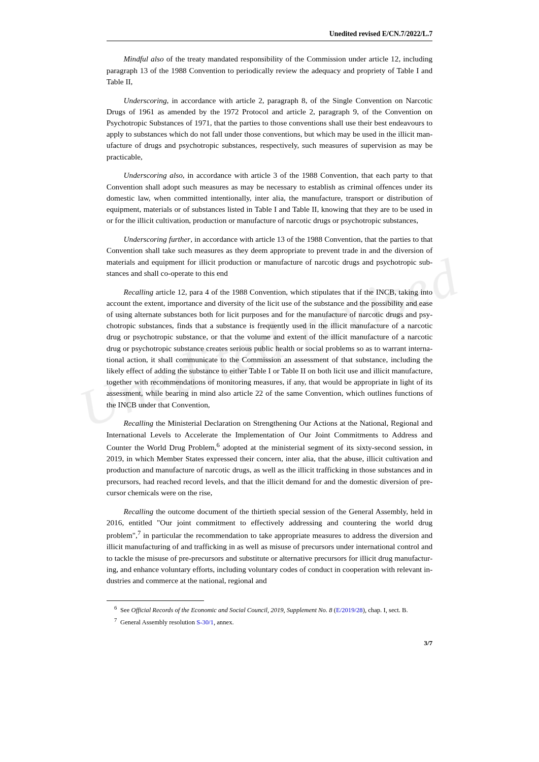Unedited revised
Unedited revised E/CN.7/2022/L.7
Mindful also of the treaty mandated responsibility of the Commission under article 12, including paragraph 13 of the 1988 Convention to periodically review the adequacy and propriety of Table I and Table II,
Underscoring, in accordance with article 2, paragraph 8, of the Single Convention on Narcotic Drugs of 1961 as amended by the 1972 Protocol and article 2, paragraph 9, of the Convention on Psychotropic Substances of 1971, that the parties to those conventions shall use their best endeavours to apply to substances which do not fall under those conventions, but which may be used in the illicit manufacture of drugs and psychotropic substances, respectively, such measures of supervision as may be practicable,
Underscoring also, in accordance with article 3 of the 1988 Convention, that each party to that Convention shall adopt such measures as may be necessary to establish as criminal offences under its domestic law, when committed intentionally, inter alia, the manufacture, transport or distribution of equipment, materials or of substances listed in Table I and Table II, knowing that they are to be used in or for the illicit cultivation, production or manufacture of narcotic drugs or psychotropic substances,
Underscoring further, in accordance with article 13 of the 1988 Convention, that the parties to that Convention shall take such measures as they deem appropriate to prevent trade in and the diversion of materials and equipment for illicit production or manufacture of narcotic drugs and psychotropic substances and shall co-operate to this end
Recalling article 12, para 4 of the 1988 Convention, which stipulates that if the INCB, taking into account the extent, importance and diversity of the licit use of the substance and the possibility and ease of using alternate substances both for licit purposes and for the manufacture of narcotic drugs and psychotropic substances, finds that a substance is frequently used in the illicit manufacture of a narcotic drug or psychotropic substance, or that the volume and extent of the illicit manufacture of a narcotic drug or psychotropic substance creates serious public health or social problems so as to warrant international action, it shall communicate to the Commission an assessment of that substance, including the likely effect of adding the substance to either Table I or Table II on both licit use and illicit manufacture, together with recommendations of monitoring measures, if any, that would be appropriate in light of its assessment, while bearing in mind also article 22 of the same Convention, which outlines functions of the INCB under that Convention,
Recalling the Ministerial Declaration on Strengthening Our Actions at the National, Regional and International Levels to Accelerate the Implementation of Our Joint Commitments to Address and Counter the World Drug Problem,6 adopted at the ministerial segment of its sixty-second session, in 2019, in which Member States expressed their concern, inter alia, that the abuse, illicit cultivation and production and manufacture of narcotic drugs, as well as the illicit trafficking in those substances and in precursors, had reached record levels, and that the illicit demand for and the domestic diversion of precursor chemicals were on the rise,
Recalling the outcome document of the thirtieth special session of the General Assembly, held in 2016, entitled "Our joint commitment to effectively addressing and countering the world drug problem",7 in particular the recommendation to take appropriate measures to address the diversion and illicit manufacturing of and trafficking in as well as misuse of precursors under international control and to tackle the misuse of pre-precursors and substitute or alternative precursors for illicit drug manufacturing, and enhance voluntary efforts, including voluntary codes of conduct in cooperation with relevant industries and commerce at the national, regional and
6 See Official Records of the Economic and Social Council, 2019, Supplement No. 8 (E/2019/28), chap. I, sect. B.
7 General Assembly resolution S-30/1, annex.
3/7